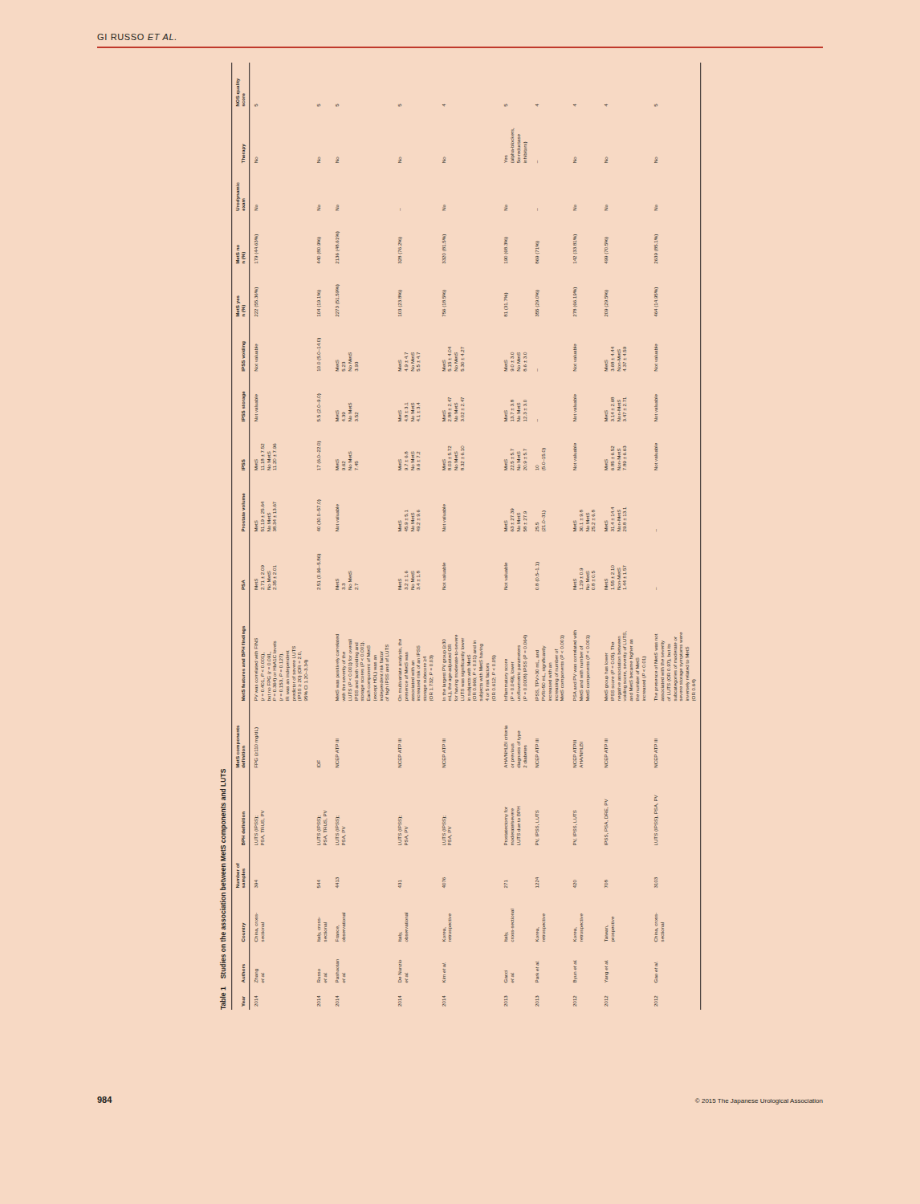GI RUSSO ET AL.
Table 1 Studies on the association between MetS components and LUTS
| Year | Authors | Country | Number of samples | BPH definition | MetS components definition | MetS features and BPH findings | PSA | Prostate volume | IPSS | IPSS storage | IPSS voiding | MetS yes n (%) | MetS no n (%) | Urodynamic exam | Therapy | NOS quality score |
| --- | --- | --- | --- | --- | --- | --- | --- | --- | --- | --- | --- | --- | --- | --- | --- | --- |
| 2014 | Zhang et al. | China, cross- sectional | 394 | LUTS (IPSS); PSA, TRUS, PV | FPG (≥110 mg/dL) | PV was correlated with FINS ( r = 0.401, P < 0.001), but no FPG ( r = 0.091, P = 0.364) or HbA1C levels ( r = 0.153, P = 0.127). IR was an independent predictor of severe LUTS (IPSS ≥ 20) (OR = 2.0, 95% CI 1.20–3.34) | MetS 2.71 ± 2.09 No MetS 2.35 ± 2.01 | MetS 51.19 ± 25.64 No MetS 38.34 ± 13.67 | MetS 11.18 ± 7.52 No MetS 11.20 ± 7.96 | Not valuable | Not valuable | 222 (55.36%) | 179 (44.63%) | No | No | 5 |
| 2014 | Russo et al. | Italy, cross- sectional | 544 | LUTS (IPSS); PSA, TRUS, PV | IDF | | 2.51 (0.96–5.86) | 40 (30.0–57.0) | 17 (6.0–22.0) | 5.5 (2.0–9.0) | 10.0 (5.0–14.0) | 104 (19.1%) | 440 (80.9%) | No | No | 5 |
| 2014 | Pashootan et al. | France, observational | 4413 | LUTS (IPSS); PSA, PV | NCEP ATP III | MetS was positively correlated with the severity of the LUTS ( P < 0.001) for overall IPSS and both voiding and storage scores ( P < 0.001). Each component of MetS (except HDL) was an independent risk factor of high IPSS and of LUTS | MetS 3.3 No MetS 2.7 | Not valuable | MetS 9.62 No MetS 7.45 | MetS 4.39 No MetS 3.52 | MetS 5.23 No MetS 3.93 | 2273 (51.59%) | 2136 (48.61%) | No | No | 5 |
| 2014 | De Nunzio et al. | Italy, observational | 431 | LUTS (IPSS); PSA, PV | NCEP ATP III | On multivariate analysis, the presence of MetS was associated with an increased risk of an IPSS storage subscore ≥4 (OR 1.732; P = 0.03) | MetS 3.2 ± 1.6 No MetS 3.4 ± 1.8 | MetS 45.9 ± 5.1 No MetS 49.2 ± 9.6 | MetS 9.7 ± 6.8 No MetS 9.6 ± 7.2 | MetS 4.8 ± 3.1 No MetS 4.1 ± 3.4 | MetS 4.9 ± 4.7 No MetS 5.5 ± 4.7 | 103 (23.8%) | 328 (76.2%) | – | No | 5 |
| 2014 | Kim et al. | Korea, retrospective | 4076 | LUTS (IPSS); PSA, PV | NCEP ATP III | In the largest PV group (≥30 mL), the age-adjusted OR for having moderate-to-severe LUTS was significantly lower in subjects with MetS (OR 0.666; P < 0.01) and in subjects with MetS having 4 or 5 risk factors (OR 0.612; P < 0.05) | Not valuable | Not valuable | MetS 8.03 ± 5.72 No MetS 8.32 ± 6.10 | MetS 2.88 ± 2.47 No MetS 3.02 ± 2.47 | MetS 5.15 ± 4.04 No MetS 5.30 ± 4.27 | 756 (18.5%) | 3320 (81.5%) | No | No | 4 |
| 2013 | Gacci et al. | Italy, cross-sectional | 271 | Prostatectomy for moderate/severe LUTS due to BPH | AHA/NHLBI criteria or previous diagnosis of type 2 diabetes | Inflammatory score ( P = 0.049), lower uroflowmetric parameters ( P = 0.0008) IPSS ( P = 0.064) | Not valuable | MetS 63 ± 27.39 No MetS 58 ± 27.9 | MetS 22.5 ± 5.7 No MetS 20.9 ± 5.7 | MetS 13.7 ± 3.8 No MetS 12.3 ± 3.0 | MetS 9.0 ± 3.0 No MetS 8.6 ± 3.0 | 81 (31.7%) | 190 (68.3%) | No | Yes (alpha-blockers, 5α-reductase inhibitors) | 5 |
| 2013 | Park et al. | Korea, retrospective | 1224 | PV, IPSS, LUTS | NCEP ATP III | IPSS, TPV>30 mL, and PVR>50 mL, significantly increased with an increasing of number of MetS components ( P < 0.001) | 0.8 (0.5–1.1) | 25.5 (21.0–31) | 10 (5.0–15.0) | – | – | 355 (29.0%) | 869 (71%) | – | – | 4 |
| 2012 | Byun et al. | Korea, retrospective | 420 | PV, IPSS, LUTS | NCEP ATPIII AHA/NHLBI | PSA and PV was correlated with MetS and with number of MetS components ( P < 0.001) | MetS 1.29 ± 0.9 No MetS 0.8 ± 0.5 | MetS 30.1 ± 9.8 No MetS 25.2 ± 6.8 | Not valuable | Not valuable | Not valuable | 278 (66.19%) | 142 (33.81%) | No | No | 4 |
| 2012 | Yang et al. | Taiwan, prospective | 708 | IPSS, PSA, DRE, PV | NCEP ATP III | MetS group has lower IPSS score ( P = 0.05). The negative association between voiding score, severity of LUTS, and MetS became higher as the number of MetS increased ( P < 0.01) | MetS 1.55 ± 2.10 Non-MetS 1.44 ± 1.57 | MetS 31.4 ± 14.4 Non-MetS 29.8 ± 13.1 | MetS 6.85 ± 6.52 Non-MetS 7.89 ± 6.63 | MetS 3.14 ± 2.68 Non-MetS 3.47 ± 2.71 | MetS 3.68 ± 4.44 Non-MetS 4.37 ± 4.59 | 209 (29.5%) | 499 (70.5%) | No | No | 4 |
| 2012 | Gao et al. | China, cross- sectional | 3103 | LUTS (IPSS), PSA, PV | NCEP ATP III | The presence of MetS was not associated with the severity of LUTS (OR 0.97), but its subcategories of moderate or severe storage symptoms were inversely related to MetS (OR 0.64) | – | – | Not valuable | Not valuable | Not valuable | 464 (14.95%) | 2639 (85.1%) | No | No | 5 |
984
© 2015 The Japanese Urological Association